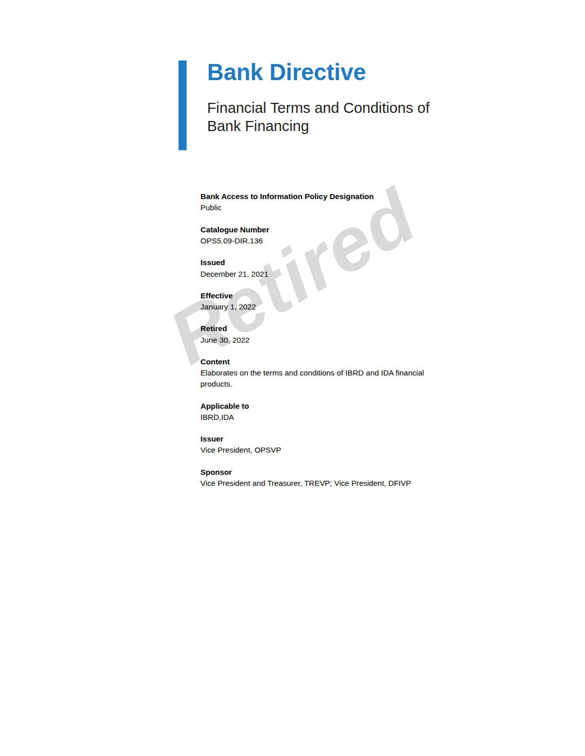Retired
Bank Directive
Financial Terms and Conditions of
Bank Financing
Bank Access to Information Policy Designation Public
Catalogue Number OPS5.09-DIR.136
Issued December 21, 2021
Effective January 1, 2022
Retired June 30, 2022
Content Elaborates on the terms and conditions of IBRD and IDA financial products.
Applicable to IBRD,IDA
Issuer Vice President, OPSVP
Sponsor Vice President and Treasurer, TREVP; Vice President, DFIVP